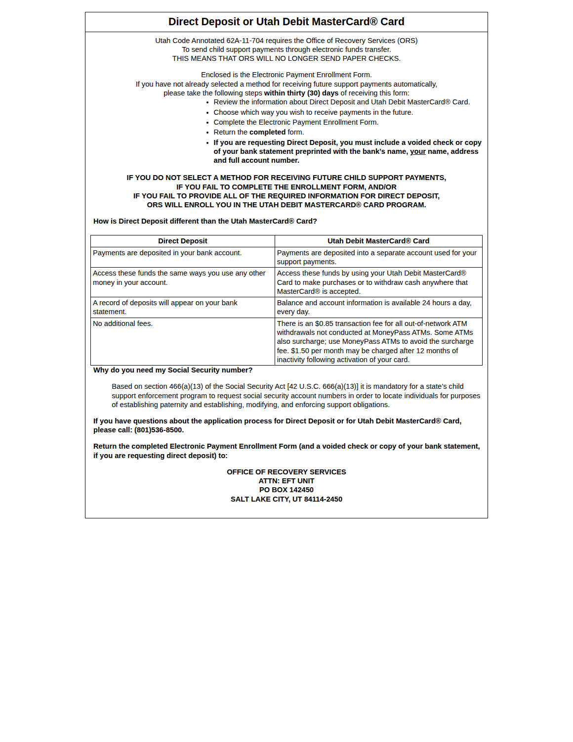Direct Deposit or Utah Debit MasterCard® Card
Utah Code Annotated 62A-11-704 requires the Office of Recovery Services (ORS)
To send child support payments through electronic funds transfer.
THIS MEANS THAT ORS WILL NO LONGER SEND PAPER CHECKS.
Enclosed is the Electronic Payment Enrollment Form.
If you have not already selected a method for receiving future support payments automatically,
please take the following steps within thirty (30) days of receiving this form:
Review the information about Direct Deposit and Utah Debit MasterCard® Card.
Choose which way you wish to receive payments in the future.
Complete the Electronic Payment Enrollment Form.
Return the completed form.
If you are requesting Direct Deposit, you must include a voided check or copy of your bank statement preprinted with the bank’s name, your name, address and full account number.
IF YOU DO NOT SELECT A METHOD FOR RECEIVING FUTURE CHILD SUPPORT PAYMENTS,
IF YOU FAIL TO COMPLETE THE ENROLLMENT FORM, AND/OR
IF YOU FAIL TO PROVIDE ALL OF THE REQUIRED INFORMATION FOR DIRECT DEPOSIT,
ORS WILL ENROLL YOU IN THE UTAH DEBIT MASTERCARD® CARD PROGRAM.
How is Direct Deposit different than the Utah MasterCard® Card?
| Direct Deposit | Utah Debit MasterCard® Card |
| --- | --- |
| Payments are deposited in your bank account. | Payments are deposited into a separate account used for your support payments. |
| Access these funds the same ways you use any other money in your account. | Access these funds by using your Utah Debit MasterCard® Card to make purchases or to withdraw cash anywhere that MasterCard® is accepted. |
| A record of deposits will appear on your bank statement. | Balance and account information is available 24 hours a day, every day. |
| No additional fees. | There is an $0.85 transaction fee for all out-of-network ATM withdrawals not conducted at MoneyPass ATMs. Some ATMs also surcharge; use MoneyPass ATMs to avoid the surcharge fee. $1.50 per month may be charged after 12 months of inactivity following activation of your card. |
Why do you need my Social Security number?
Based on section 466(a)(13) of the Social Security Act [42 U.S.C. 666(a)(13)] it is mandatory for a state’s child support enforcement program to request social security account numbers in order to locate individuals for purposes of establishing paternity and establishing, modifying, and enforcing support obligations.
If you have questions about the application process for Direct Deposit or for Utah Debit MasterCard® Card, please call: (801)536-8500.
Return the completed Electronic Payment Enrollment Form (and a voided check or copy of your bank statement, if you are requesting direct deposit) to:
OFFICE OF RECOVERY SERVICES
ATTN: EFT UNIT
PO BOX 142450
SALT LAKE CITY, UT 84114-2450